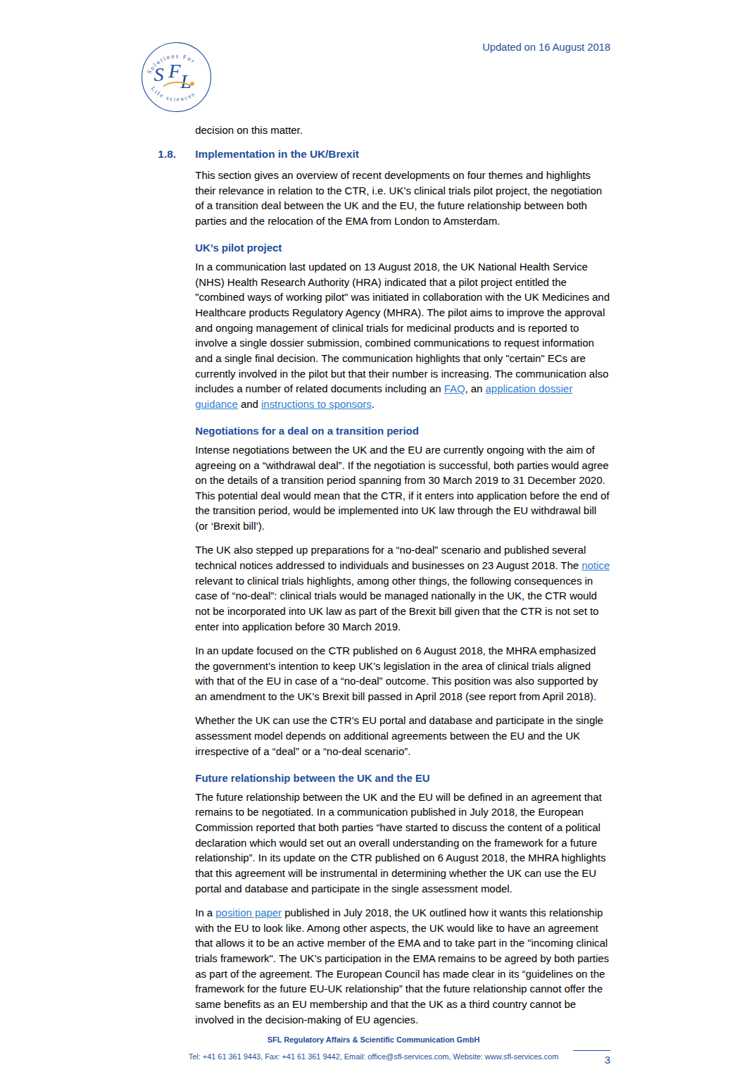Solutions For Life sciences S F L
Updated on 16 August 2018
decision on this matter.
1.8. Implementation in the UK/Brexit
This section gives an overview of recent developments on four themes and highlights their relevance in relation to the CTR, i.e. UK’s clinical trials pilot project, the negotiation of a transition deal between the UK and the EU, the future relationship between both parties and the relocation of the EMA from London to Amsterdam.
UK’s pilot project
In a communication last updated on 13 August 2018, the UK National Health Service (NHS) Health Research Authority (HRA) indicated that a pilot project entitled the "combined ways of working pilot" was initiated in collaboration with the UK Medicines and Healthcare products Regulatory Agency (MHRA). The pilot aims to improve the approval and ongoing management of clinical trials for medicinal products and is reported to involve a single dossier submission, combined communications to request information and a single final decision. The communication highlights that only "certain" ECs are currently involved in the pilot but that their number is increasing. The communication also includes a number of related documents including an FAQ, an application dossier guidance and instructions to sponsors.
Negotiations for a deal on a transition period
Intense negotiations between the UK and the EU are currently ongoing with the aim of agreeing on a “withdrawal deal”. If the negotiation is successful, both parties would agree on the details of a transition period spanning from 30 March 2019 to 31 December 2020. This potential deal would mean that the CTR, if it enters into application before the end of the transition period, would be implemented into UK law through the EU withdrawal bill (or ‘Brexit bill’).
The UK also stepped up preparations for a “no-deal” scenario and published several technical notices addressed to individuals and businesses on 23 August 2018. The notice relevant to clinical trials highlights, among other things, the following consequences in case of “no-deal”: clinical trials would be managed nationally in the UK, the CTR would not be incorporated into UK law as part of the Brexit bill given that the CTR is not set to enter into application before 30 March 2019.
In an update focused on the CTR published on 6 August 2018, the MHRA emphasized the government’s intention to keep UK’s legislation in the area of clinical trials aligned with that of the EU in case of a “no-deal” outcome. This position was also supported by an amendment to the UK’s Brexit bill passed in April 2018 (see report from April 2018).
Whether the UK can use the CTR’s EU portal and database and participate in the single assessment model depends on additional agreements between the EU and the UK irrespective of a “deal” or a “no-deal scenario”.
Future relationship between the UK and the EU
The future relationship between the UK and the EU will be defined in an agreement that remains to be negotiated. In a communication published in July 2018, the European Commission reported that both parties “have started to discuss the content of a political declaration which would set out an overall understanding on the framework for a future relationship”. In its update on the CTR published on 6 August 2018, the MHRA highlights that this agreement will be instrumental in determining whether the UK can use the EU portal and database and participate in the single assessment model.
In a position paper published in July 2018, the UK outlined how it wants this relationship with the EU to look like. Among other aspects, the UK would like to have an agreement that allows it to be an active member of the EMA and to take part in the "incoming clinical trials framework". The UK’s participation in the EMA remains to be agreed by both parties as part of the agreement. The European Council has made clear in its “guidelines on the framework for the future EU-UK relationship” that the future relationship cannot offer the same benefits as an EU membership and that the UK as a third country cannot be involved in the decision-making of EU agencies.
SFL Regulatory Affairs & Scientific Communication GmbH
Tel: +41 61 361 9443, Fax: +41 61 361 9442, Email: office@sfl-services.com, Website: www.sfl-services.com
3